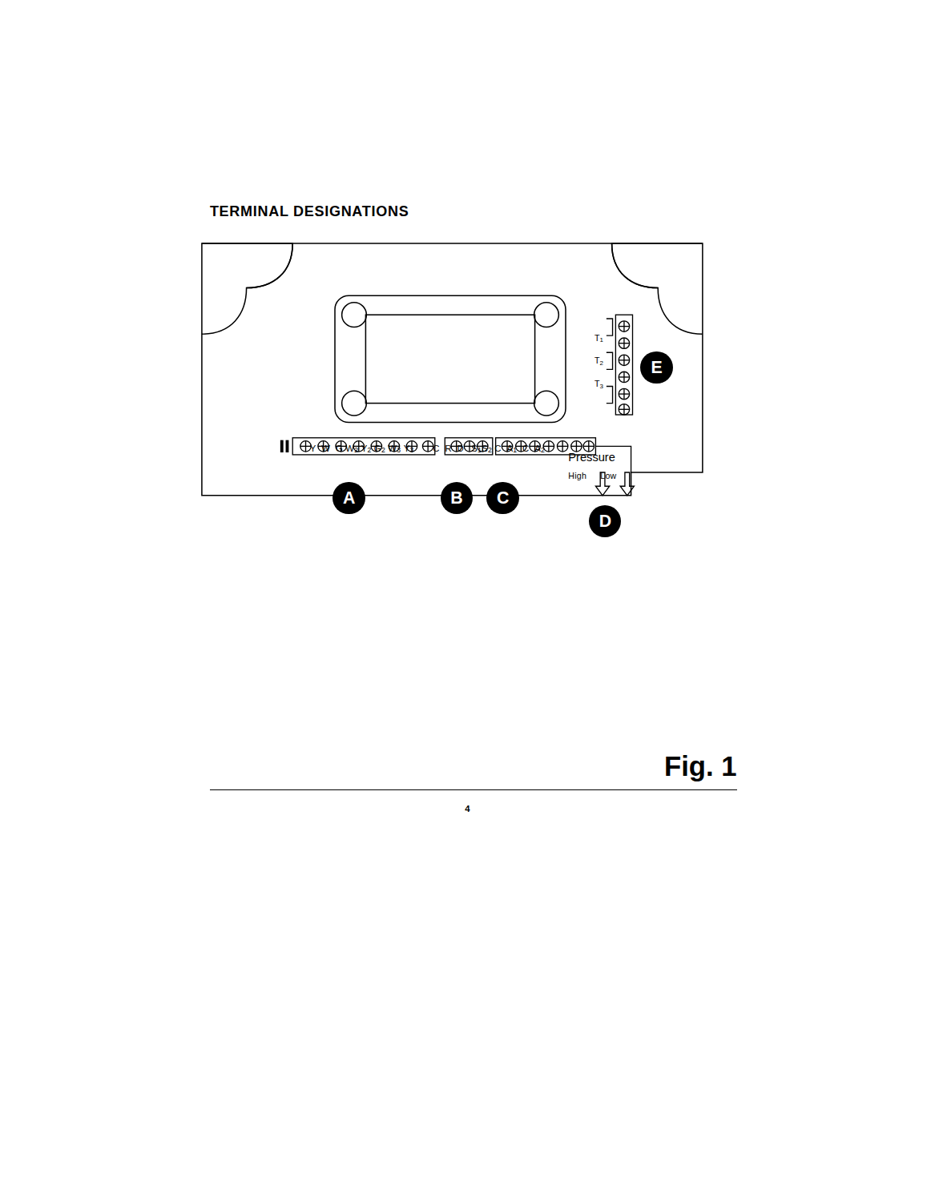TERMINAL DESIGNATIONS
Y W G W2 Y2 G2 W3 Y3
C R D
S1S2 C A1 C A2
Pressure
High Low
T1
T2
T3
A
B
C
D
E
Fig. 1
4